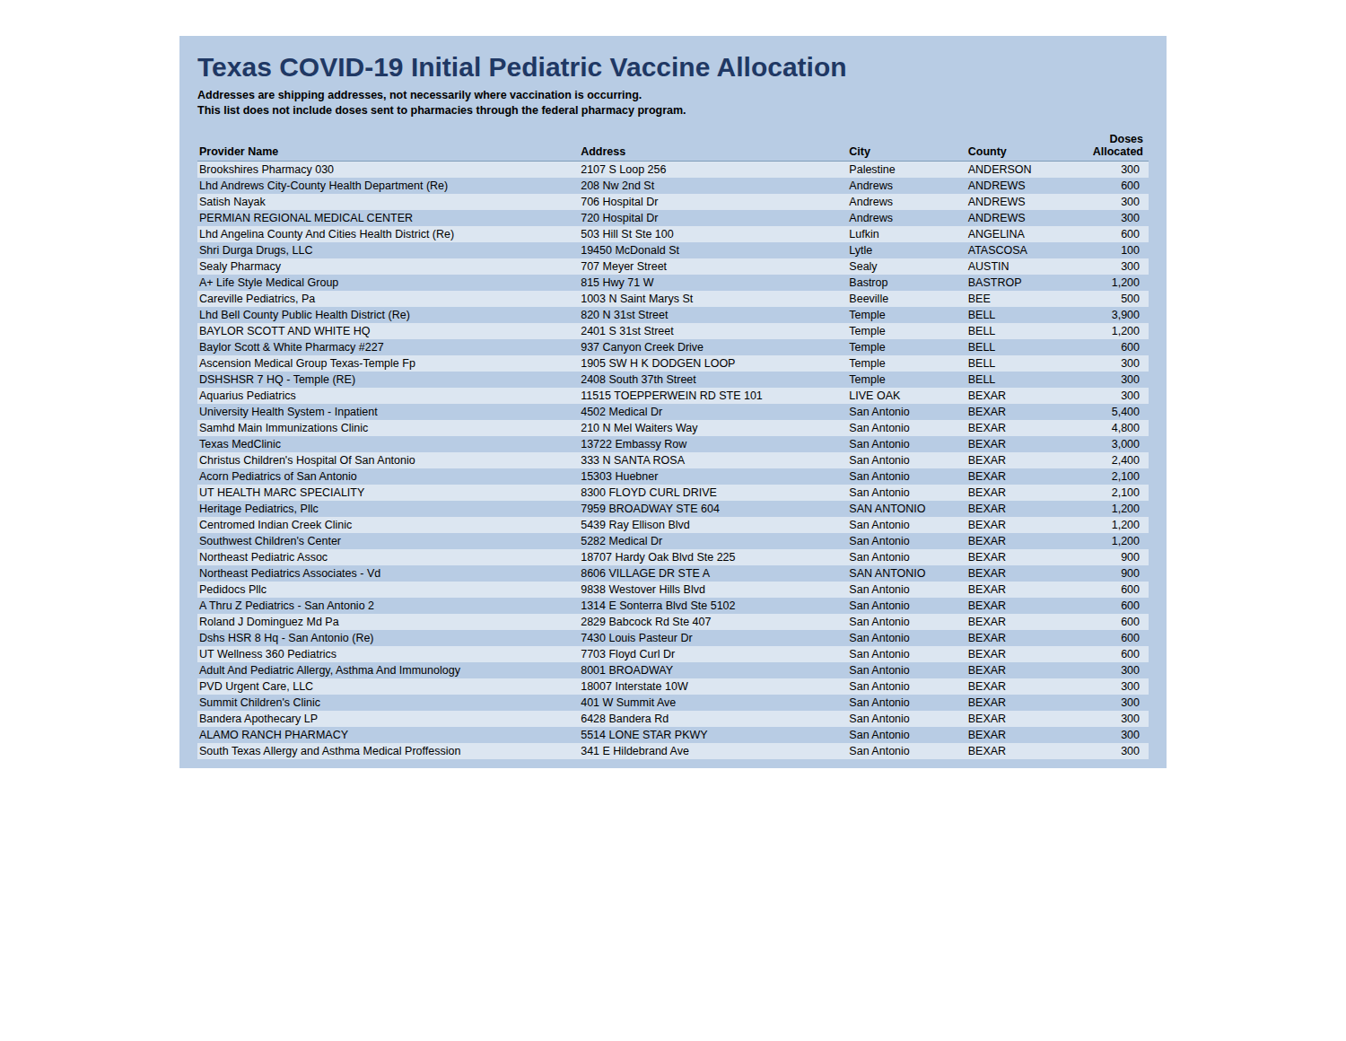Texas COVID-19 Initial Pediatric Vaccine Allocation
Addresses are shipping addresses, not necessarily where vaccination is occurring.
This list does not include doses sent to pharmacies through the federal pharmacy program.
| Provider Name | Address | City | County | Doses Allocated |
| --- | --- | --- | --- | --- |
| Brookshires Pharmacy 030 | 2107 S Loop 256 | Palestine | ANDERSON | 300 |
| Lhd Andrews City-County Health Department (Re) | 208 Nw 2nd St | Andrews | ANDREWS | 600 |
| Satish Nayak | 706 Hospital Dr | Andrews | ANDREWS | 300 |
| PERMIAN REGIONAL MEDICAL CENTER | 720 Hospital Dr | Andrews | ANDREWS | 300 |
| Lhd Angelina County And Cities Health District (Re) | 503 Hill St Ste 100 | Lufkin | ANGELINA | 600 |
| Shri Durga Drugs, LLC | 19450 McDonald St | Lytle | ATASCOSA | 100 |
| Sealy Pharmacy | 707 Meyer Street | Sealy | AUSTIN | 300 |
| A+ Life Style Medical Group | 815 Hwy 71 W | Bastrop | BASTROP | 1,200 |
| Careville Pediatrics, Pa | 1003 N Saint Marys St | Beeville | BEE | 500 |
| Lhd Bell County Public Health District (Re) | 820 N 31st Street | Temple | BELL | 3,900 |
| BAYLOR SCOTT AND WHITE HQ | 2401 S 31st Street | Temple | BELL | 1,200 |
| Baylor Scott & White Pharmacy #227 | 937 Canyon Creek Drive | Temple | BELL | 600 |
| Ascension Medical Group Texas-Temple Fp | 1905 SW H K DODGEN LOOP | Temple | BELL | 300 |
| DSHSHSR 7 HQ - Temple (RE) | 2408 South 37th Street | Temple | BELL | 300 |
| Aquarius Pediatrics | 11515 TOEPPERWEIN RD STE 101 | LIVE OAK | BEXAR | 300 |
| University Health System - Inpatient | 4502 Medical Dr | San Antonio | BEXAR | 5,400 |
| Samhd Main Immunizations Clinic | 210 N Mel Waiters Way | San Antonio | BEXAR | 4,800 |
| Texas MedClinic | 13722 Embassy Row | San Antonio | BEXAR | 3,000 |
| Christus Children's Hospital Of San Antonio | 333 N SANTA ROSA | San Antonio | BEXAR | 2,400 |
| Acorn Pediatrics of San Antonio | 15303 Huebner | San Antonio | BEXAR | 2,100 |
| UT HEALTH MARC SPECIALITY | 8300 FLOYD CURL DRIVE | San Antonio | BEXAR | 2,100 |
| Heritage Pediatrics, Pllc | 7959 BROADWAY STE 604 | SAN ANTONIO | BEXAR | 1,200 |
| Centromed Indian Creek Clinic | 5439 Ray Ellison Blvd | San Antonio | BEXAR | 1,200 |
| Southwest Children's Center | 5282 Medical Dr | San Antonio | BEXAR | 1,200 |
| Northeast Pediatric Assoc | 18707 Hardy Oak Blvd Ste 225 | San Antonio | BEXAR | 900 |
| Northeast Pediatrics Associates - Vd | 8606 VILLAGE DR STE A | SAN ANTONIO | BEXAR | 900 |
| Pedidocs Pllc | 9838 Westover Hills Blvd | San Antonio | BEXAR | 600 |
| A Thru Z Pediatrics - San Antonio 2 | 1314 E Sonterra Blvd Ste 5102 | San Antonio | BEXAR | 600 |
| Roland J Dominguez Md Pa | 2829 Babcock Rd Ste 407 | San Antonio | BEXAR | 600 |
| Dshs HSR 8 Hq - San Antonio (Re) | 7430 Louis Pasteur Dr | San Antonio | BEXAR | 600 |
| UT Wellness 360 Pediatrics | 7703 Floyd Curl Dr | San Antonio | BEXAR | 600 |
| Adult And Pediatric Allergy, Asthma And Immunology | 8001 BROADWAY | San Antonio | BEXAR | 300 |
| PVD Urgent Care, LLC | 18007 Interstate 10W | San Antonio | BEXAR | 300 |
| Summit Children's Clinic | 401 W Summit Ave | San Antonio | BEXAR | 300 |
| Bandera Apothecary LP | 6428 Bandera Rd | San Antonio | BEXAR | 300 |
| ALAMO RANCH PHARMACY | 5514 LONE STAR PKWY | San Antonio | BEXAR | 300 |
| South Texas Allergy and Asthma Medical Proffession | 341 E Hildebrand Ave | San Antonio | BEXAR | 300 |